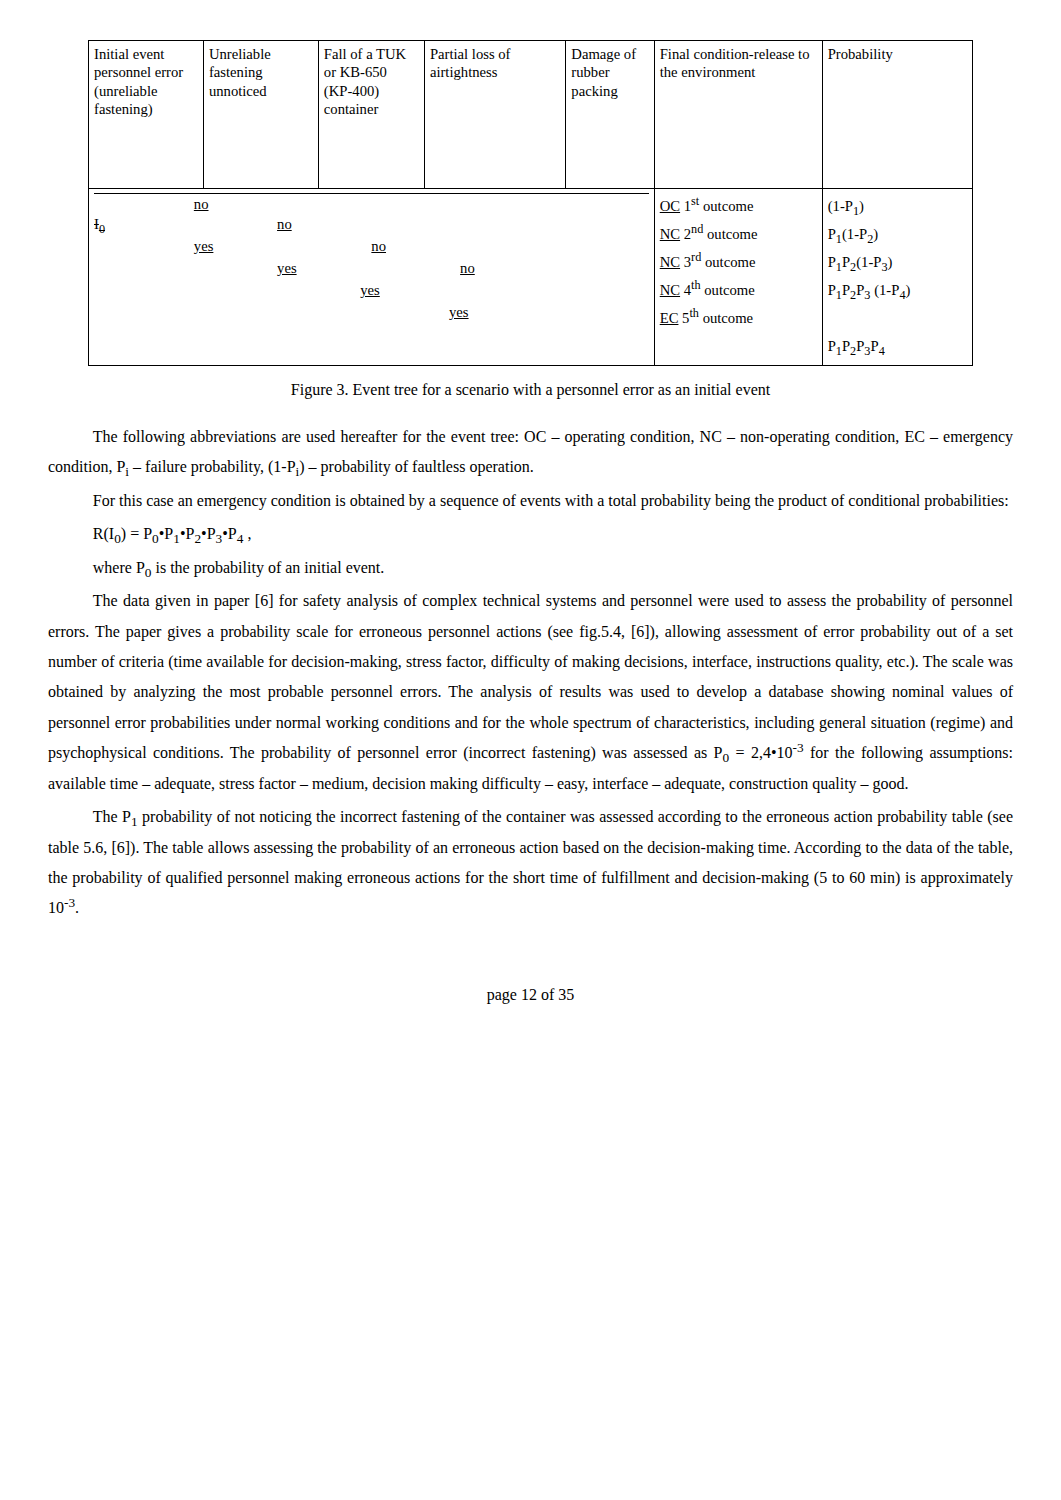| Initial event personnel error (unreliable fastening) | Unreliable fastening unnoticed | Fall of a TUK or KB-650 (KP-400) container | Partial loss of airtightness | Damage of rubber packing | Final condition-release to the environment | Probability |
| --- | --- | --- | --- | --- | --- | --- |
| no I 0 no yes no yes no yes yes | OC 1 st outcome NC 2 nd outcome NC 3 rd outcome NC 4 th outcome EC 5 th outcome | (1-P 1 ) P 1 (1-P 2 ) P 1 P 2 (1-P 3 ) P 1 P 2 P 3 (1-P 4 ) P 1 P 2 P 3 P 4 |
Figure 3. Event tree for a scenario with a personnel error as an initial event
The following abbreviations are used hereafter for the event tree: OC – operating condition, NC – non-operating condition, EC – emergency condition, Pi – failure probability, (1-Pi) – probability of faultless operation.
For this case an emergency condition is obtained by a sequence of events with a total probability being the product of conditional probabilities:
R(I0) = P0•P1•P2•P3•P4 ,
where P0 is the probability of an initial event.
The data given in paper [6] for safety analysis of complex technical systems and personnel were used to assess the probability of personnel errors. The paper gives a probability scale for erroneous personnel actions (see fig.5.4, [6]), allowing assessment of error probability out of a set number of criteria (time available for decision-making, stress factor, difficulty of making decisions, interface, instructions quality, etc.). The scale was obtained by analyzing the most probable personnel errors. The analysis of results was used to develop a database showing nominal values of personnel error probabilities under normal working conditions and for the whole spectrum of characteristics, including general situation (regime) and psychophysical conditions. The probability of personnel error (incorrect fastening) was assessed as P0 = 2,4•10-3 for the following assumptions: available time – adequate, stress factor – medium, decision making difficulty – easy, interface – adequate, construction quality – good.
The P1 probability of not noticing the incorrect fastening of the container was assessed according to the erroneous action probability table (see table 5.6, [6]). The table allows assessing the probability of an erroneous action based on the decision-making time. According to the data of the table, the probability of qualified personnel making erroneous actions for the short time of fulfillment and decision-making (5 to 60 min) is approximately 10-3.
page 12 of 35